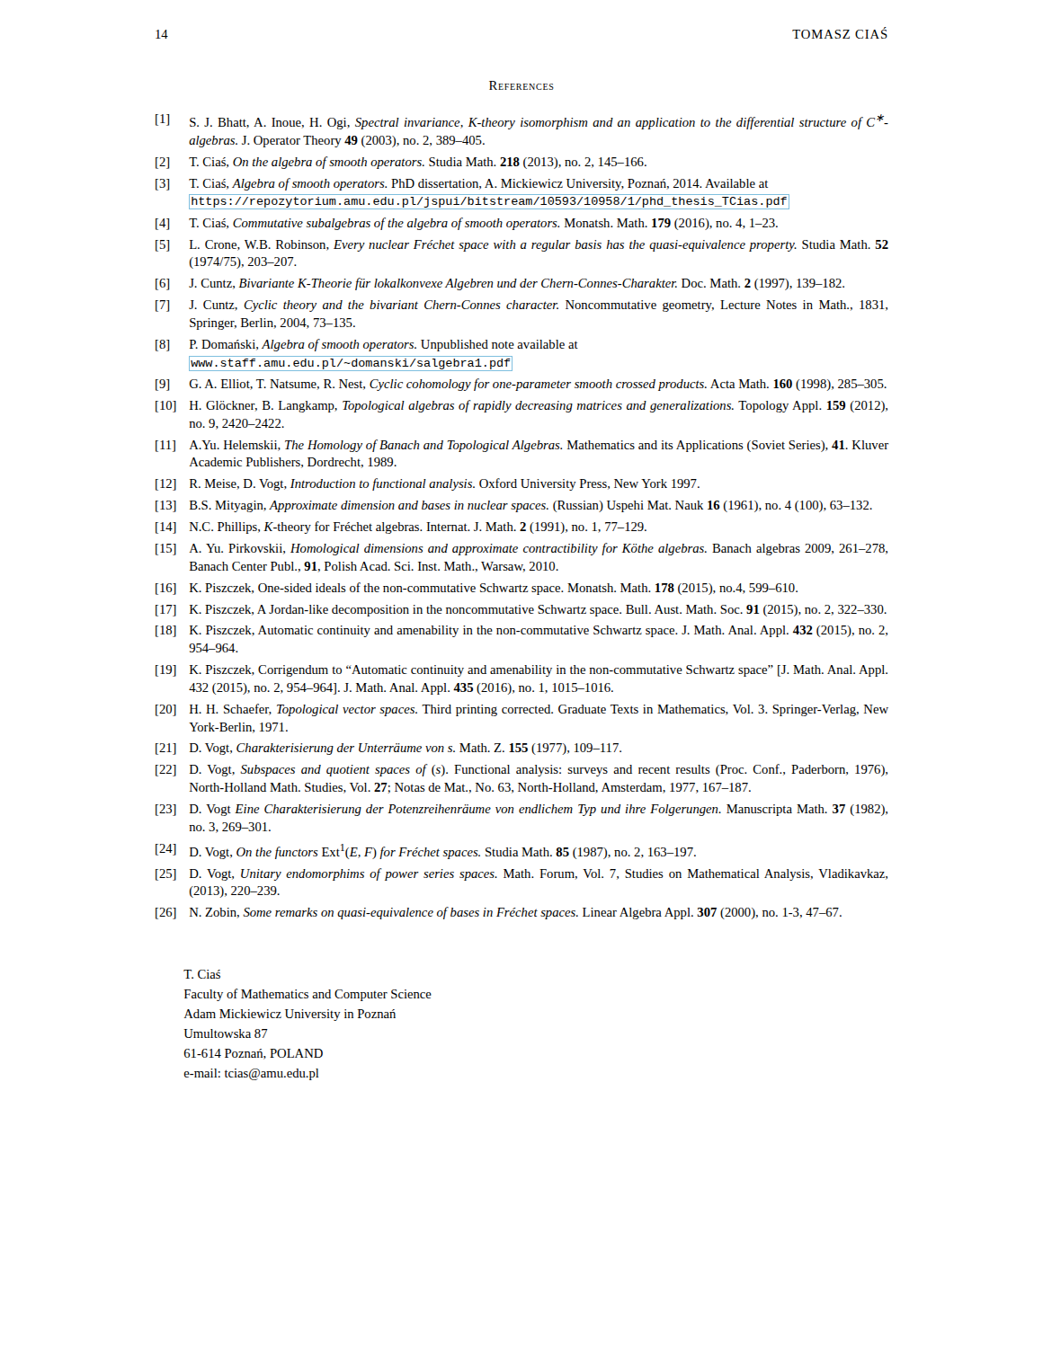14 TOMASZ CIAŚ
References
[1] S. J. Bhatt, A. Inoue, H. Ogi, Spectral invariance, K-theory isomorphism and an application to the differential structure of C∗-algebras. J. Operator Theory 49 (2003), no. 2, 389–405.
[2] T. Ciaś, On the algebra of smooth operators. Studia Math. 218 (2013), no. 2, 145–166.
[3] T. Ciaś, Algebra of smooth operators. PhD dissertation, A. Mickiewicz University, Poznań, 2014. Available at
https://repozytorium.amu.edu.pl/jspui/bitstream/10593/10958/1/phd_thesis_TCias.pdf
[4] T. Ciaś, Commutative subalgebras of the algebra of smooth operators. Monatsh. Math. 179 (2016), no. 4, 1–23.
[5] L. Crone, W.B. Robinson, Every nuclear Fréchet space with a regular basis has the quasi-equivalence property. Studia Math. 52 (1974/75), 203–207.
[6] J. Cuntz, Bivariante K-Theorie für lokalkonvexe Algebren und der Chern-Connes-Charakter. Doc. Math. 2 (1997), 139–182.
[7] J. Cuntz, Cyclic theory and the bivariant Chern-Connes character. Noncommutative geometry, Lecture Notes in Math., 1831, Springer, Berlin, 2004, 73–135.
[8] P. Domański, Algebra of smooth operators. Unpublished note available at
www.staff.amu.edu.pl/~domanski/salgebra1.pdf
[9] G. A. Elliot, T. Natsume, R. Nest, Cyclic cohomology for one-parameter smooth crossed products. Acta Math. 160 (1998), 285–305.
[10] H. Glöckner, B. Langkamp, Topological algebras of rapidly decreasing matrices and generalizations. Topology Appl. 159 (2012), no. 9, 2420–2422.
[11] A.Yu. Helemskii, The Homology of Banach and Topological Algebras. Mathematics and its Applications (Soviet Series), 41. Kluver Academic Publishers, Dordrecht, 1989.
[12] R. Meise, D. Vogt, Introduction to functional analysis. Oxford University Press, New York 1997.
[13] B.S. Mityagin, Approximate dimension and bases in nuclear spaces. (Russian) Uspehi Mat. Nauk 16 (1961), no. 4 (100), 63–132.
[14] N.C. Phillips, K-theory for Fréchet algebras. Internat. J. Math. 2 (1991), no. 1, 77–129.
[15] A. Yu. Pirkovskii, Homological dimensions and approximate contractibility for Köthe algebras. Banach algebras 2009, 261–278, Banach Center Publ., 91, Polish Acad. Sci. Inst. Math., Warsaw, 2010.
[16] K. Piszczek, One-sided ideals of the non-commutative Schwartz space. Monatsh. Math. 178 (2015), no.4, 599–610.
[17] K. Piszczek, A Jordan-like decomposition in the noncommutative Schwartz space. Bull. Aust. Math. Soc. 91 (2015), no. 2, 322–330.
[18] K. Piszczek, Automatic continuity and amenability in the non-commutative Schwartz space. J. Math. Anal. Appl. 432 (2015), no. 2, 954–964.
[19] K. Piszczek, Corrigendum to “Automatic continuity and amenability in the non-commutative Schwartz space” [J. Math. Anal. Appl. 432 (2015), no. 2, 954–964]. J. Math. Anal. Appl. 435 (2016), no. 1, 1015–1016.
[20] H. H. Schaefer, Topological vector spaces. Third printing corrected. Graduate Texts in Mathematics, Vol. 3. Springer-Verlag, New York-Berlin, 1971.
[21] D. Vogt, Charakterisierung der Unterräume von s. Math. Z. 155 (1977), 109–117.
[22] D. Vogt, Subspaces and quotient spaces of (s). Functional analysis: surveys and recent results (Proc. Conf., Paderborn, 1976), North-Holland Math. Studies, Vol. 27; Notas de Mat., No. 63, North-Holland, Amsterdam, 1977, 167–187.
[23] D. Vogt Eine Charakterisierung der Potenzreihenräume von endlichem Typ und ihre Folgerungen. Manuscripta Math. 37 (1982), no. 3, 269–301.
[24] D. Vogt, On the functors Ext1(E, F) for Fréchet spaces. Studia Math. 85 (1987), no. 2, 163–197.
[25] D. Vogt, Unitary endomorphims of power series spaces. Math. Forum, Vol. 7, Studies on Mathematical Analysis, Vladikavkaz, (2013), 220–239.
[26] N. Zobin, Some remarks on quasi-equivalence of bases in Fréchet spaces. Linear Algebra Appl. 307 (2000), no. 1-3, 47–67.
T. Ciaś
Faculty of Mathematics and Computer Science
Adam Mickiewicz University in Poznań
Umultowska 87
61-614 Poznań, POLAND
e-mail: tcias@amu.edu.pl